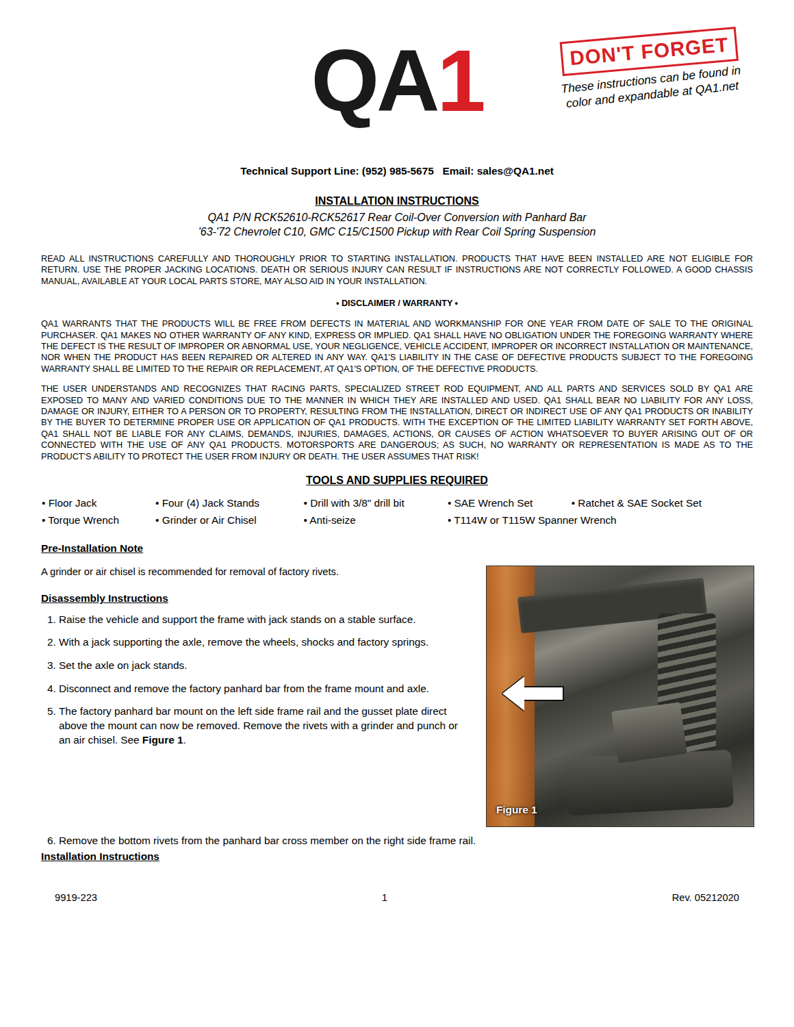QA 1
DON'T FORGET
These instructions can be found in color and expandable at QA1.net
Technical Support Line: (952) 985-5675 Email: sales@QA1.net
INSTALLATION INSTRUCTIONS
QA1 P/N RCK52610-RCK52617 Rear Coil-Over Conversion with Panhard Bar
'63-'72 Chevrolet C10, GMC C15/C1500 Pickup with Rear Coil Spring Suspension
READ ALL INSTRUCTIONS CAREFULLY AND THOROUGHLY PRIOR TO STARTING INSTALLATION. PRODUCTS THAT HAVE BEEN INSTALLED ARE NOT ELIGIBLE FOR RETURN. USE THE PROPER JACKING LOCATIONS. DEATH OR SERIOUS INJURY CAN RESULT IF INSTRUCTIONS ARE NOT CORRECTLY FOLLOWED. A GOOD CHASSIS MANUAL, AVAILABLE AT YOUR LOCAL PARTS STORE, MAY ALSO AID IN YOUR INSTALLATION.
• DISCLAIMER / WARRANTY •
QA1 WARRANTS THAT THE PRODUCTS WILL BE FREE FROM DEFECTS IN MATERIAL AND WORKMANSHIP FOR ONE YEAR FROM DATE OF SALE TO THE ORIGINAL PURCHASER. QA1 MAKES NO OTHER WARRANTY OF ANY KIND, EXPRESS OR IMPLIED. QA1 SHALL HAVE NO OBLIGATION UNDER THE FOREGOING WARRANTY WHERE THE DEFECT IS THE RESULT OF IMPROPER OR ABNORMAL USE, YOUR NEGLIGENCE, VEHICLE ACCIDENT, IMPROPER OR INCORRECT INSTALLATION OR MAINTENANCE, NOR WHEN THE PRODUCT HAS BEEN REPAIRED OR ALTERED IN ANY WAY. QA1'S LIABILITY IN THE CASE OF DEFECTIVE PRODUCTS SUBJECT TO THE FOREGOING WARRANTY SHALL BE LIMITED TO THE REPAIR OR REPLACEMENT, AT QA1'S OPTION, OF THE DEFECTIVE PRODUCTS.
THE USER UNDERSTANDS AND RECOGNIZES THAT RACING PARTS, SPECIALIZED STREET ROD EQUIPMENT, AND ALL PARTS AND SERVICES SOLD BY QA1 ARE EXPOSED TO MANY AND VARIED CONDITIONS DUE TO THE MANNER IN WHICH THEY ARE INSTALLED AND USED. QA1 SHALL BEAR NO LIABILITY FOR ANY LOSS, DAMAGE OR INJURY, EITHER TO A PERSON OR TO PROPERTY, RESULTING FROM THE INSTALLATION, DIRECT OR INDIRECT USE OF ANY QA1 PRODUCTS OR INABILITY BY THE BUYER TO DETERMINE PROPER USE OR APPLICATION OF QA1 PRODUCTS. WITH THE EXCEPTION OF THE LIMITED LIABILITY WARRANTY SET FORTH ABOVE, QA1 SHALL NOT BE LIABLE FOR ANY CLAIMS, DEMANDS, INJURIES, DAMAGES, ACTIONS, OR CAUSES OF ACTION WHATSOEVER TO BUYER ARISING OUT OF OR CONNECTED WITH THE USE OF ANY QA1 PRODUCTS. MOTORSPORTS ARE DANGEROUS; AS SUCH, NO WARRANTY OR REPRESENTATION IS MADE AS TO THE PRODUCT'S ABILITY TO PROTECT THE USER FROM INJURY OR DEATH. THE USER ASSUMES THAT RISK!
TOOLS AND SUPPLIES REQUIRED
| • Floor Jack | • Four (4) Jack Stands | • Drill with 3/8" drill bit | • SAE Wrench Set | • Ratchet & SAE Socket Set |
| • Torque Wrench | • Grinder or Air Chisel | • Anti-seize | • T114W or T115W Spanner Wrench |
Pre-Installation Note
Figure 1
A grinder or air chisel is recommended for removal of factory rivets.
Disassembly Instructions
Raise the vehicle and support the frame with jack stands on a stable surface.
With a jack supporting the axle, remove the wheels, shocks and factory springs.
Set the axle on jack stands.
Disconnect and remove the factory panhard bar from the frame mount and axle.
The factory panhard bar mount on the left side frame rail and the gusset plate direct above the mount can now be removed. Remove the rivets with a grinder and punch or an air chisel. See Figure 1.
Remove the bottom rivets from the panhard bar cross member on the right side frame rail.
Installation Instructions
9919-223 1 Rev. 05212020